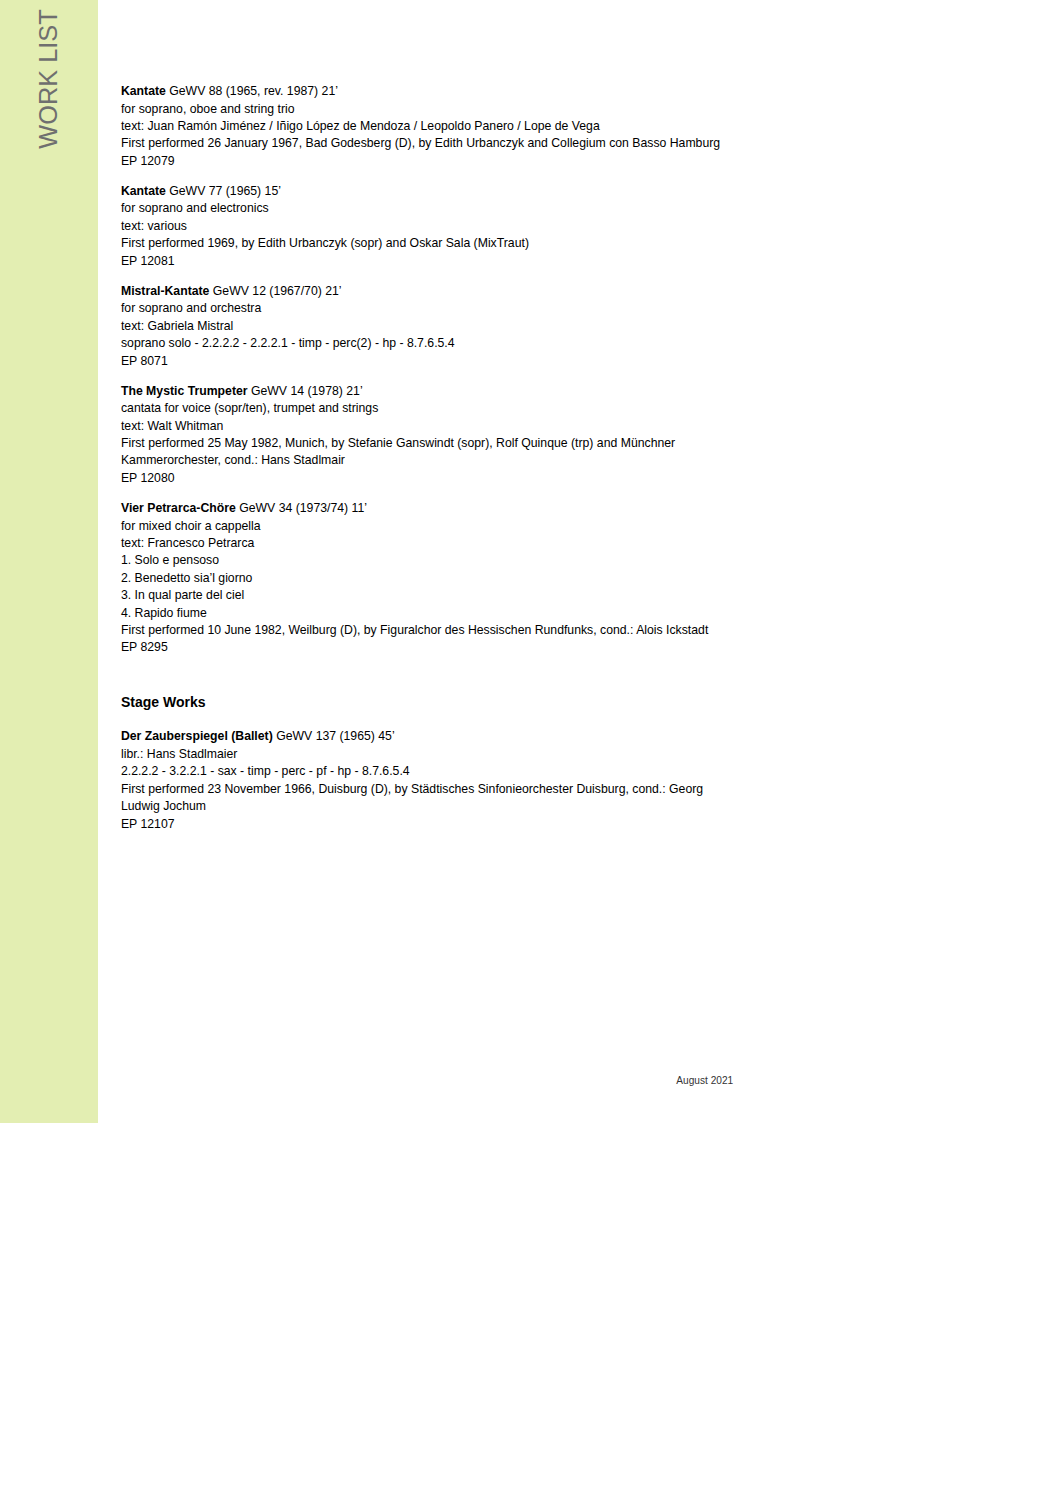WORK LIST
Kantate GeWV 88 (1965, rev. 1987) 21’
for soprano, oboe and string trio
text: Juan Ramón Jiménez / Iñigo López de Mendoza / Leopoldo Panero / Lope de Vega
First performed 26 January 1967, Bad Godesberg (D), by Edith Urbanczyk and Collegium con Basso Hamburg
EP 12079
Kantate GeWV 77 (1965) 15’
for soprano and electronics
text: various
First performed 1969, by Edith Urbanczyk (sopr) and Oskar Sala (MixTraut)
EP 12081
Mistral-Kantate GeWV 12 (1967/70) 21’
for soprano and orchestra
text: Gabriela Mistral
soprano solo - 2.2.2.2 - 2.2.2.1 - timp - perc(2) - hp - 8.7.6.5.4
EP 8071
The Mystic Trumpeter GeWV 14 (1978) 21’
cantata for voice (sopr/ten), trumpet and strings
text: Walt Whitman
First performed 25 May 1982, Munich, by Stefanie Ganswindt (sopr), Rolf Quinque (trp) and Münchner Kammerorchester, cond.: Hans Stadlmair
EP 12080
Vier Petrarca-Chöre GeWV 34 (1973/74) 11’
for mixed choir a cappella
text: Francesco Petrarca
1. Solo e pensoso
2. Benedetto sia’l giorno
3. In qual parte del ciel
4. Rapido fiume
First performed 10 June 1982, Weilburg (D), by Figuralchor des Hessischen Rundfunks, cond.: Alois Ickstadt
EP 8295
Stage Works
Der Zauberspiegel (Ballet) GeWV 137 (1965) 45’
libr.: Hans Stadlmaier
2.2.2.2 - 3.2.2.1 - sax - timp - perc - pf - hp - 8.7.6.5.4
First performed 23 November 1966, Duisburg (D), by Städtisches Sinfonieorchester Duisburg, cond.: Georg Ludwig Jochum
EP 12107
August 2021